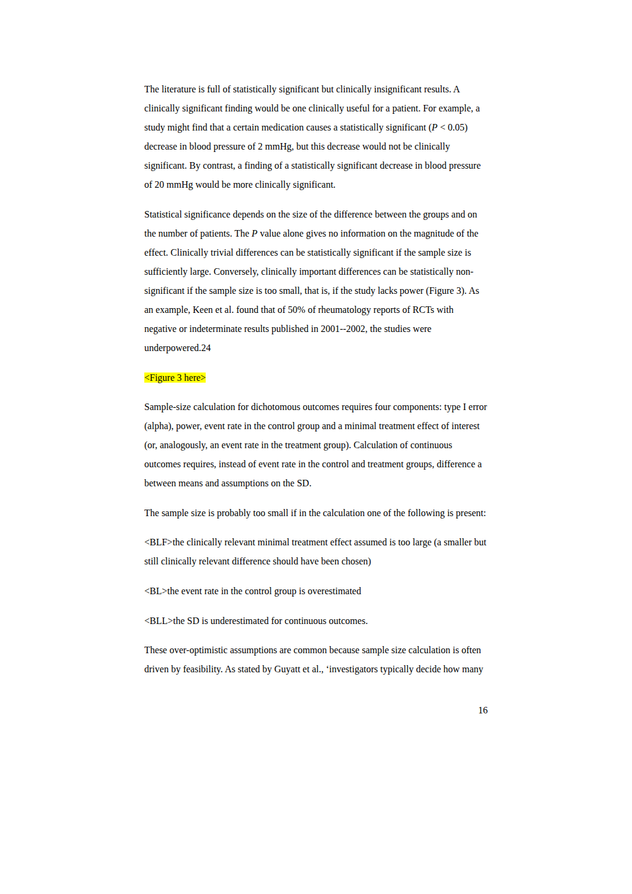The literature is full of statistically significant but clinically insignificant results. A clinically significant finding would be one clinically useful for a patient. For example, a study might find that a certain medication causes a statistically significant (P < 0.05) decrease in blood pressure of 2 mmHg, but this decrease would not be clinically significant. By contrast, a finding of a statistically significant decrease in blood pressure of 20 mmHg would be more clinically significant.
Statistical significance depends on the size of the difference between the groups and on the number of patients. The P value alone gives no information on the magnitude of the effect. Clinically trivial differences can be statistically significant if the sample size is sufficiently large. Conversely, clinically important differences can be statistically non-significant if the sample size is too small, that is, if the study lacks power (Figure 3). As an example, Keen et al. found that of 50% of rheumatology reports of RCTs with negative or indeterminate results published in 2001--2002, the studies were underpowered.24
<Figure 3 here>
Sample-size calculation for dichotomous outcomes requires four components: type I error (alpha), power, event rate in the control group and a minimal treatment effect of interest (or, analogously, an event rate in the treatment group). Calculation of continuous outcomes requires, instead of event rate in the control and treatment groups, difference a between means and assumptions on the SD.
The sample size is probably too small if in the calculation one of the following is present:
<BLF>the clinically relevant minimal treatment effect assumed is too large (a smaller but still clinically relevant difference should have been chosen)
<BL>the event rate in the control group is overestimated
<BLL>the SD is underestimated for continuous outcomes.
These over-optimistic assumptions are common because sample size calculation is often driven by feasibility. As stated by Guyatt et al., ‘investigators typically decide how many
16